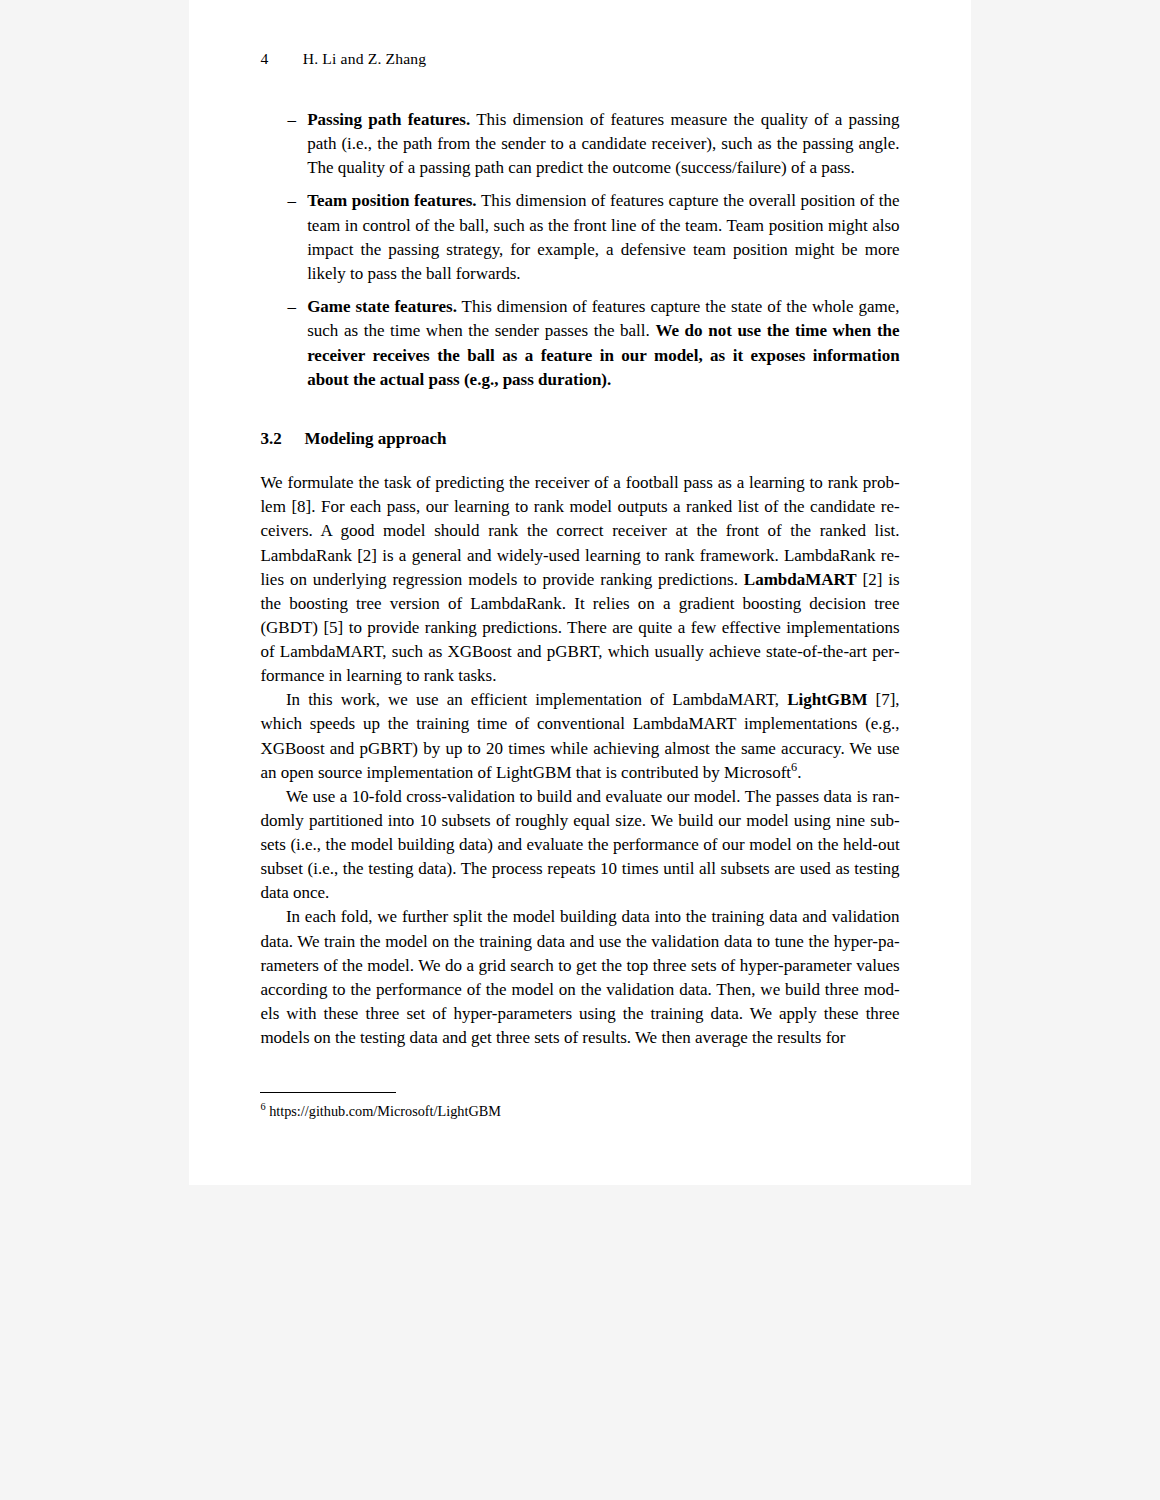4 H. Li and Z. Zhang
Passing path features. This dimension of features measure the quality of a passing path (i.e., the path from the sender to a candidate receiver), such as the passing angle. The quality of a passing path can predict the outcome (success/failure) of a pass.
Team position features. This dimension of features capture the overall position of the team in control of the ball, such as the front line of the team. Team position might also impact the passing strategy, for example, a defensive team position might be more likely to pass the ball forwards.
Game state features. This dimension of features capture the state of the whole game, such as the time when the sender passes the ball. We do not use the time when the receiver receives the ball as a feature in our model, as it exposes information about the actual pass (e.g., pass duration).
3.2 Modeling approach
We formulate the task of predicting the receiver of a football pass as a learning to rank problem [8]. For each pass, our learning to rank model outputs a ranked list of the candidate receivers. A good model should rank the correct receiver at the front of the ranked list. LambdaRank [2] is a general and widely-used learning to rank framework. LambdaRank relies on underlying regression models to provide ranking predictions. LambdaMART [2] is the boosting tree version of LambdaRank. It relies on a gradient boosting decision tree (GBDT) [5] to provide ranking predictions. There are quite a few effective implementations of LambdaMART, such as XGBoost and pGBRT, which usually achieve state-of-the-art performance in learning to rank tasks.
In this work, we use an efficient implementation of LambdaMART, LightGBM [7], which speeds up the training time of conventional LambdaMART implementations (e.g., XGBoost and pGBRT) by up to 20 times while achieving almost the same accuracy. We use an open source implementation of LightGBM that is contributed by Microsoft6.
We use a 10-fold cross-validation to build and evaluate our model. The passes data is randomly partitioned into 10 subsets of roughly equal size. We build our model using nine subsets (i.e., the model building data) and evaluate the performance of our model on the held-out subset (i.e., the testing data). The process repeats 10 times until all subsets are used as testing data once.
In each fold, we further split the model building data into the training data and validation data. We train the model on the training data and use the validation data to tune the hyper-parameters of the model. We do a grid search to get the top three sets of hyper-parameter values according to the performance of the model on the validation data. Then, we build three models with these three set of hyper-parameters using the training data. We apply these three models on the testing data and get three sets of results. We then average the results for
6https://github.com/Microsoft/LightGBM